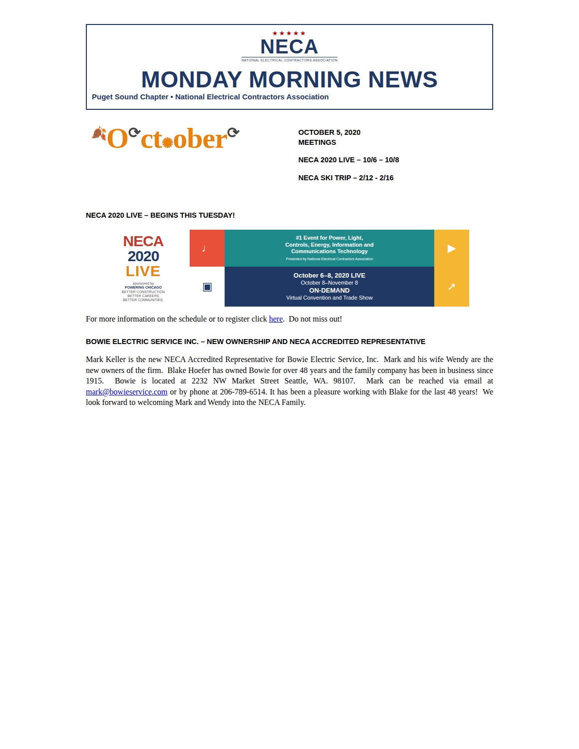★★★★★ NECA NATIONAL ELECTRICAL CONTRACTORS ASSOCIATION
MONDAY MORNING NEWS
Puget Sound Chapter • National Electrical Contractors Association
🍂O⟳ct✺ober⟳
OCTOBER 5, 2020
MEETINGS
NECA 2020 LIVE – 10/6 – 10/8
NECA SKI TRIP – 2/12 - 2/16
NECA 2020 LIVE – BEGINS THIS TUESDAY!
NECA
2020
LIVE
sponsored by
POWERING CHICAGO
BETTER CONSTRUCTION
BETTER CAREERS
BETTER COMMUNITIES.
♩
#1 Event for Power, Light,
Controls, Energy, Information and
Communications Technology Presented by National Electrical Contractors Association
▶
▣
October 6–8, 2020 LIVE
October 8–November 8
ON-DEMAND
Virtual Convention and Trade Show
➚
For more information on the schedule or to register click here. Do not miss out!
BOWIE ELECTRIC SERVICE INC. – NEW OWNERSHIP AND NECA ACCREDITED REPRESENTATIVE
Mark Keller is the new NECA Accredited Representative for Bowie Electric Service, Inc. Mark and his wife Wendy are the new owners of the firm. Blake Hoefer has owned Bowie for over 48 years and the family company has been in business since 1915. Bowie is located at 2232 NW Market Street Seattle, WA. 98107. Mark can be reached via email at mark@bowieservice.com or by phone at 206-789-6514. It has been a pleasure working with Blake for the last 48 years! We look forward to welcoming Mark and Wendy into the NECA Family.